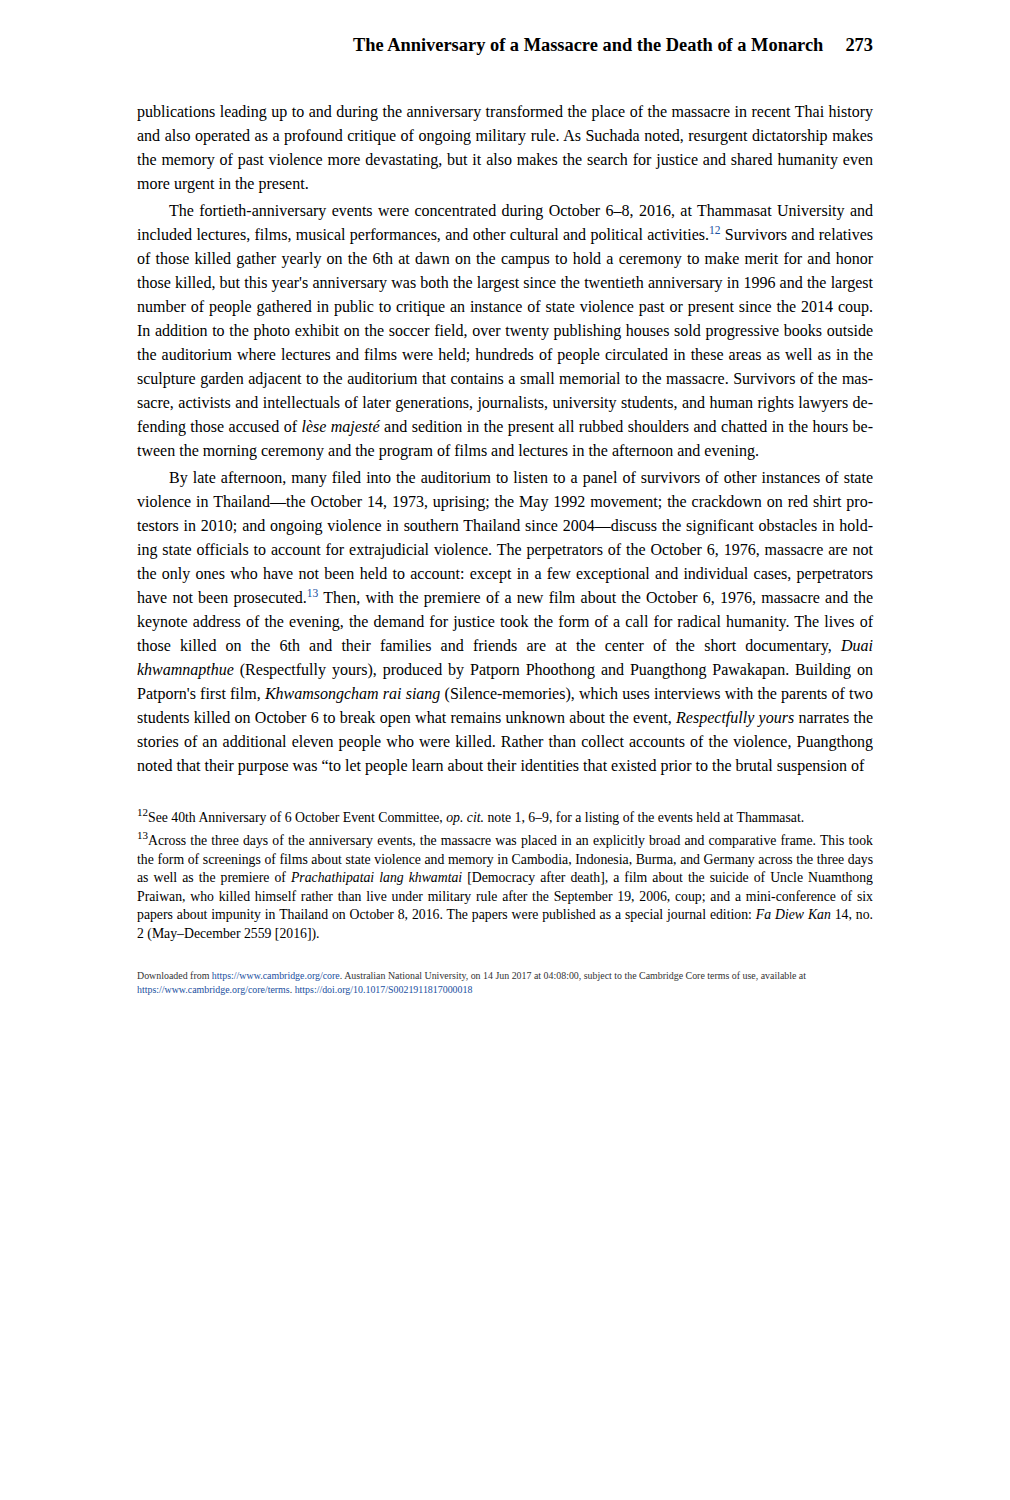The Anniversary of a Massacre and the Death of a Monarch 273
publications leading up to and during the anniversary transformed the place of the massacre in recent Thai history and also operated as a profound critique of ongoing military rule. As Suchada noted, resurgent dictatorship makes the memory of past violence more devastating, but it also makes the search for justice and shared humanity even more urgent in the present.
The fortieth-anniversary events were concentrated during October 6–8, 2016, at Thammasat University and included lectures, films, musical performances, and other cultural and political activities.12 Survivors and relatives of those killed gather yearly on the 6th at dawn on the campus to hold a ceremony to make merit for and honor those killed, but this year's anniversary was both the largest since the twentieth anniversary in 1996 and the largest number of people gathered in public to critique an instance of state violence past or present since the 2014 coup. In addition to the photo exhibit on the soccer field, over twenty publishing houses sold progressive books outside the auditorium where lectures and films were held; hundreds of people circulated in these areas as well as in the sculpture garden adjacent to the auditorium that contains a small memorial to the massacre. Survivors of the massacre, activists and intellectuals of later generations, journalists, university students, and human rights lawyers defending those accused of lèse majesté and sedition in the present all rubbed shoulders and chatted in the hours between the morning ceremony and the program of films and lectures in the afternoon and evening.
By late afternoon, many filed into the auditorium to listen to a panel of survivors of other instances of state violence in Thailand—the October 14, 1973, uprising; the May 1992 movement; the crackdown on red shirt protestors in 2010; and ongoing violence in southern Thailand since 2004—discuss the significant obstacles in holding state officials to account for extrajudicial violence. The perpetrators of the October 6, 1976, massacre are not the only ones who have not been held to account: except in a few exceptional and individual cases, perpetrators have not been prosecuted.13 Then, with the premiere of a new film about the October 6, 1976, massacre and the keynote address of the evening, the demand for justice took the form of a call for radical humanity. The lives of those killed on the 6th and their families and friends are at the center of the short documentary, Duai khwamnapthue (Respectfully yours), produced by Patporn Phoothong and Puangthong Pawakapan. Building on Patporn's first film, Khwamsongcham rai siang (Silence-memories), which uses interviews with the parents of two students killed on October 6 to break open what remains unknown about the event, Respectfully yours narrates the stories of an additional eleven people who were killed. Rather than collect accounts of the violence, Puangthong noted that their purpose was “to let people learn about their identities that existed prior to the brutal suspension of
12See 40th Anniversary of 6 October Event Committee, op. cit. note 1, 6–9, for a listing of the events held at Thammasat.
13Across the three days of the anniversary events, the massacre was placed in an explicitly broad and comparative frame. This took the form of screenings of films about state violence and memory in Cambodia, Indonesia, Burma, and Germany across the three days as well as the premiere of Prachathipatai lang khwamtai [Democracy after death], a film about the suicide of Uncle Nuamthong Praiwan, who killed himself rather than live under military rule after the September 19, 2006, coup; and a mini-conference of six papers about impunity in Thailand on October 8, 2016. The papers were published as a special journal edition: Fa Diew Kan 14, no. 2 (May–December 2559 [2016]).
Downloaded from https://www.cambridge.org/core. Australian National University, on 14 Jun 2017 at 04:08:00, subject to the Cambridge Core terms of use, available at https://www.cambridge.org/core/terms. https://doi.org/10.1017/S0021911817000018